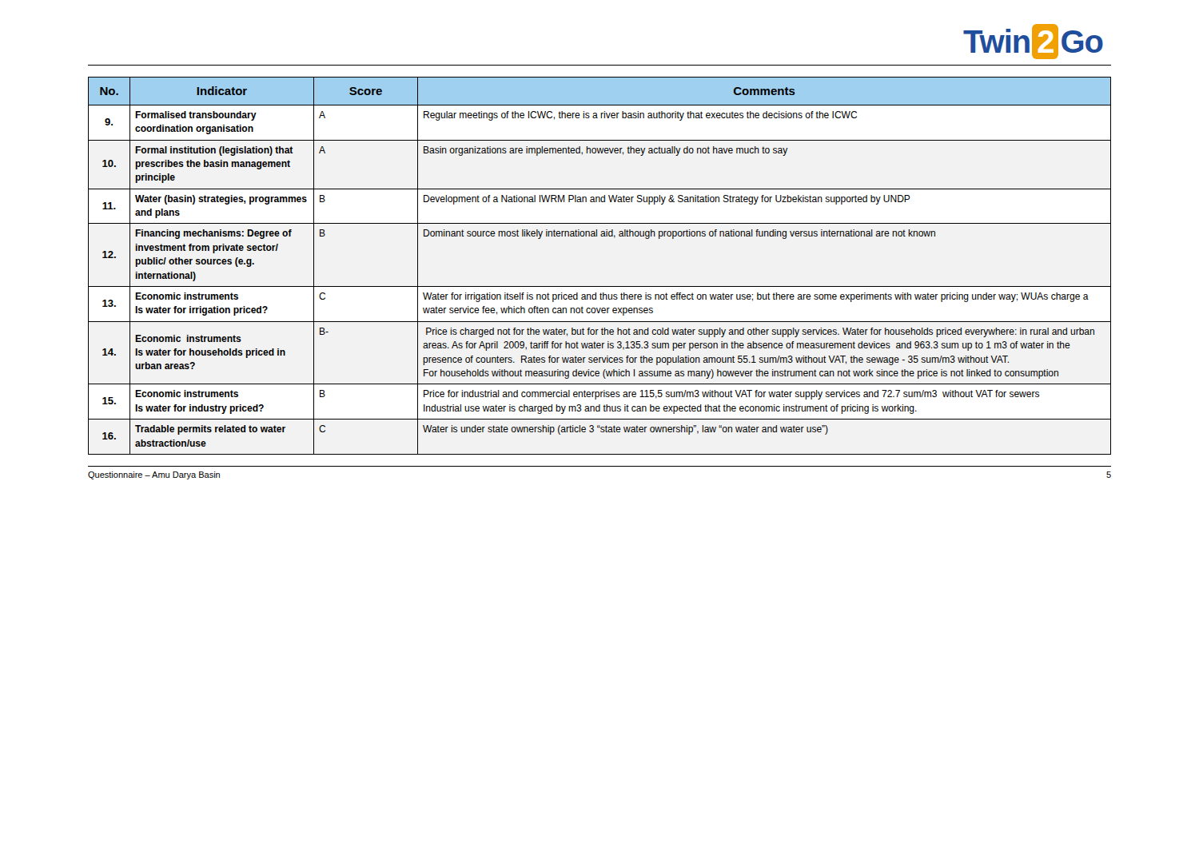Twin 2 Go
| No. | Indicator | Score | Comments |
| --- | --- | --- | --- |
| 9. | Formalised transboundary coordination organisation | A | Regular meetings of the ICWC, there is a river basin authority that executes the decisions of the ICWC |
| 10. | Formal institution (legislation) that prescribes the basin management principle | A | Basin organizations are implemented, however, they actually do not have much to say |
| 11. | Water (basin) strategies, programmes and plans | B | Development of a National IWRM Plan and Water Supply & Sanitation Strategy for Uzbekistan supported by UNDP |
| 12. | Financing mechanisms: Degree of investment from private sector/ public/ other sources (e.g. international) | B | Dominant source most likely international aid, although proportions of national funding versus international are not known |
| 13. | Economic instruments Is water for irrigation priced? | C | Water for irrigation itself is not priced and thus there is not effect on water use; but there are some experiments with water pricing under way; WUAs charge a water service fee, which often can not cover expenses |
| 14. | Economic instruments Is water for households priced in urban areas? | B- | Price is charged not for the water, but for the hot and cold water supply and other supply services. Water for households priced everywhere: in rural and urban areas. As for April 2009, tariff for hot water is 3,135.3 sum per person in the absence of measurement devices and 963.3 sum up to 1 m3 of water in the presence of counters. Rates for water services for the population amount 55.1 sum/m3 without VAT, the sewage - 35 sum/m3 without VAT. For households without measuring device (which I assume as many) however the instrument can not work since the price is not linked to consumption |
| 15. | Economic instruments Is water for industry priced? | B | Price for industrial and commercial enterprises are 115,5 sum/m3 without VAT for water supply services and 72.7 sum/m3 without VAT for sewers Industrial use water is charged by m3 and thus it can be expected that the economic instrument of pricing is working. |
| 16. | Tradable permits related to water abstraction/use | C | Water is under state ownership (article 3 “state water ownership”, law “on water and water use”) |
Questionnaire – Amu Darya Basin 5